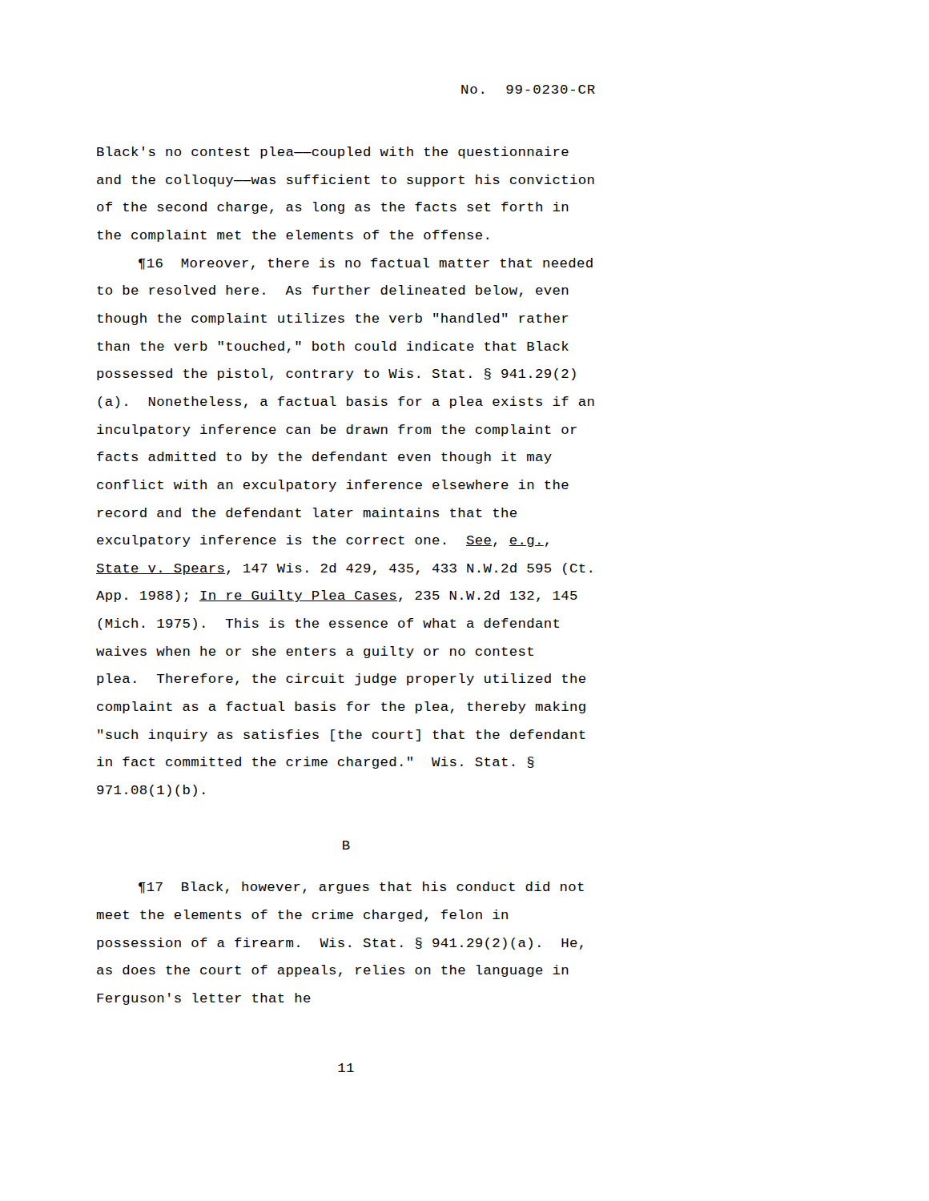No. 99-0230-CR
Black's no contest plea——coupled with the questionnaire and the colloquy——was sufficient to support his conviction of the second charge, as long as the facts set forth in the complaint met the elements of the offense.
¶16 Moreover, there is no factual matter that needed to be resolved here. As further delineated below, even though the complaint utilizes the verb "handled" rather than the verb "touched," both could indicate that Black possessed the pistol, contrary to Wis. Stat. § 941.29(2)(a). Nonetheless, a factual basis for a plea exists if an inculpatory inference can be drawn from the complaint or facts admitted to by the defendant even though it may conflict with an exculpatory inference elsewhere in the record and the defendant later maintains that the exculpatory inference is the correct one. See, e.g., State v. Spears, 147 Wis. 2d 429, 435, 433 N.W.2d 595 (Ct. App. 1988); In re Guilty Plea Cases, 235 N.W.2d 132, 145 (Mich. 1975). This is the essence of what a defendant waives when he or she enters a guilty or no contest plea. Therefore, the circuit judge properly utilized the complaint as a factual basis for the plea, thereby making "such inquiry as satisfies [the court] that the defendant in fact committed the crime charged." Wis. Stat. § 971.08(1)(b).
B
¶17 Black, however, argues that his conduct did not meet the elements of the crime charged, felon in possession of a firearm. Wis. Stat. § 941.29(2)(a). He, as does the court of appeals, relies on the language in Ferguson's letter that he
11